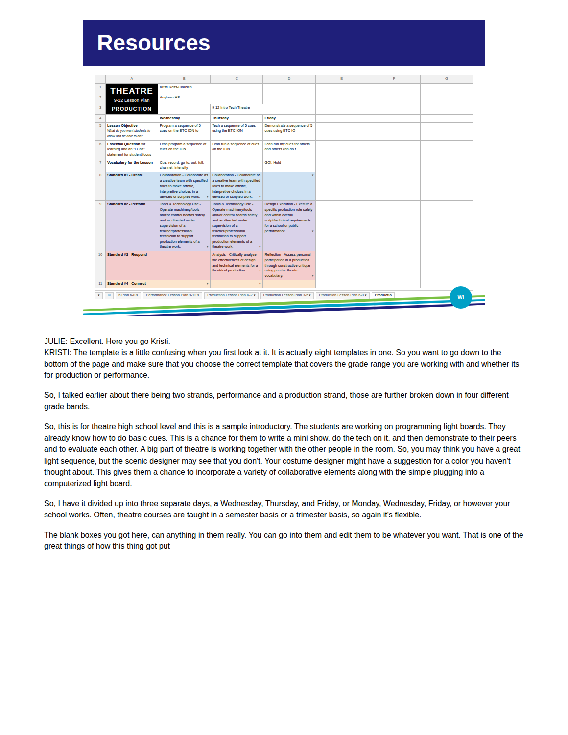Resources
| | A | B | C | D | E | F | G |
| --- | --- | --- | --- | --- | --- | --- | --- |
| 1 | THEATRE 9-12 Lesson Plan PRODUCTION | Kristi Ross-Clausen | | | | |
| 2 | Anytown HS | | | | |
| 3 | | 9-12 Intro Tech Theatre | | | |
| 4 | | Wednesday | Thursday | Friday | | | |
| 5 | Lesson Objective - What do you want students to know and be able to do? | Program a sequence of 5 cues on the ETC ION to | Tech a sequence of 5 cues using the ETC ION | Demonstrate a sequence of 5 cues using ETC IO | | | |
| 6 | Essential Question for learning and an "I Can" statement for student focus | I can program a sequence of cues on the ION | I can run a sequence of cues on the ION | I can run my cues for others and others can do t | | | |
| 7 | Vocabulary for the Lesson | Cue, record, go-to, out, full, channel, intensity | | GO!, Hold | | | |
| 8 | Standard #1 - Create | Collaboration - Collaborate as a creative team with specified roles to make artistic, interpretive choices in a devised or scripted work. | Collaboration - Collaborate as a creative team with specified roles to make artistic, interpretive choices in a devised or scripted work. | | | | |
| 9 | Standard #2 - Perform | Tools & Technology Use - Operate machinery/tools and/or control boards safely and as directed under supervision of a teacher/professional technician to support production elements of a theatre work. | Tools & Technology Use - Operate machinery/tools and/or control boards safely and as directed under supervision of a teacher/professional technician to support production elements of a theatre work. | Design Execution - Execute a specific production role safely and within overall script/technical requirements for a school or public performance. | | | |
| 10 | Standard #3 - Respond | | Analysis - Critically analyze the effectiveness of design and technical elements for a theatrical production. | Reflection - Assess personal participation in a production through constructive critique using precise theatre vocabulary. | | | |
| 11 | Standard #4 - Connect | | | | | | |
▾ ⊞ n Plan 6-8 ▾ Performance Lesson Plan 9-12 ▾ Production Lesson Plan K-2 ▾ Production Lesson Plan 3-5 ▾ Production Lesson Plan 6-8 ▾ Productio
WI
JULIE: Excellent. Here you go Kristi.
KRISTI: The template is a little confusing when you first look at it. It is actually eight templates in one. So you want to go down to the bottom of the page and make sure that you choose the correct template that covers the grade range you are working with and whether its for production or performance.
So, I talked earlier about there being two strands, performance and a production strand, those are further broken down in four different grade bands.
So, this is for theatre high school level and this is a sample introductory. The students are working on programming light boards. They already know how to do basic cues. This is a chance for them to write a mini show, do the tech on it, and then demonstrate to their peers and to evaluate each other. A big part of theatre is working together with the other people in the room. So, you may think you have a great light sequence, but the scenic designer may see that you don't. Your costume designer might have a suggestion for a color you haven't thought about. This gives them a chance to incorporate a variety of collaborative elements along with the simple plugging into a computerized light board.
So, I have it divided up into three separate days, a Wednesday, Thursday, and Friday, or Monday, Wednesday, Friday, or however your school works. Often, theatre courses are taught in a semester basis or a trimester basis, so again it's flexible.
The blank boxes you got here, can anything in them really. You can go into them and edit them to be whatever you want. That is one of the great things of how this thing got put